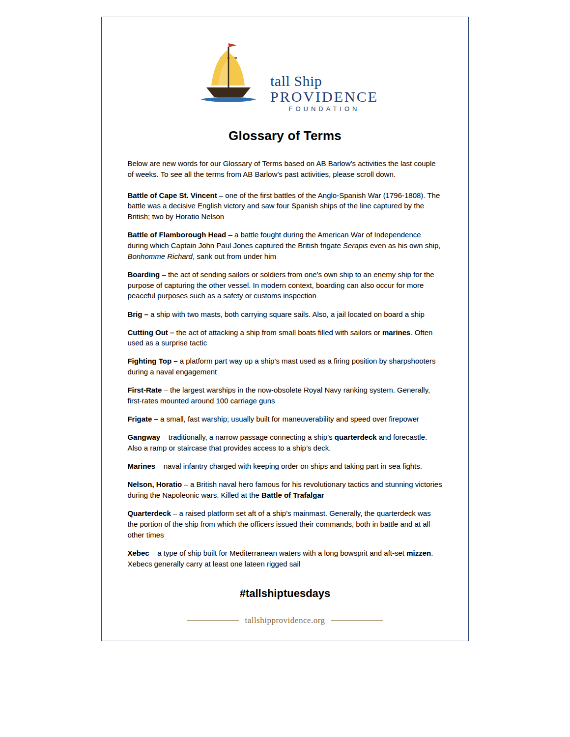tall Ship
PROVIDENCE
FOUNDATION
Glossary of Terms
Below are new words for our Glossary of Terms based on AB Barlow’s activities the last couple of weeks. To see all the terms from AB Barlow’s past activities, please scroll down.
Battle of Cape St. Vincent – one of the first battles of the Anglo-Spanish War (1796-1808). The battle was a decisive English victory and saw four Spanish ships of the line captured by the British; two by Horatio Nelson
Battle of Flamborough Head – a battle fought during the American War of Independence during which Captain John Paul Jones captured the British frigate Serapis even as his own ship, Bonhomme Richard, sank out from under him
Boarding – the act of sending sailors or soldiers from one’s own ship to an enemy ship for the purpose of capturing the other vessel. In modern context, boarding can also occur for more peaceful purposes such as a safety or customs inspection
Brig – a ship with two masts, both carrying square sails. Also, a jail located on board a ship
Cutting Out – the act of attacking a ship from small boats filled with sailors or marines. Often used as a surprise tactic
Fighting Top – a platform part way up a ship’s mast used as a firing position by sharpshooters during a naval engagement
First-Rate – the largest warships in the now-obsolete Royal Navy ranking system. Generally, first-rates mounted around 100 carriage guns
Frigate – a small, fast warship; usually built for maneuverability and speed over firepower
Gangway – traditionally, a narrow passage connecting a ship’s quarterdeck and forecastle. Also a ramp or staircase that provides access to a ship’s deck.
Marines – naval infantry charged with keeping order on ships and taking part in sea fights.
Nelson, Horatio – a British naval hero famous for his revolutionary tactics and stunning victories during the Napoleonic wars. Killed at the Battle of Trafalgar
Quarterdeck – a raised platform set aft of a ship’s mainmast. Generally, the quarterdeck was the portion of the ship from which the officers issued their commands, both in battle and at all other times
Xebec – a type of ship built for Mediterranean waters with a long bowsprit and aft-set mizzen. Xebecs generally carry at least one lateen rigged sail
#tallshiptuesdays
tallshipprovidence.org